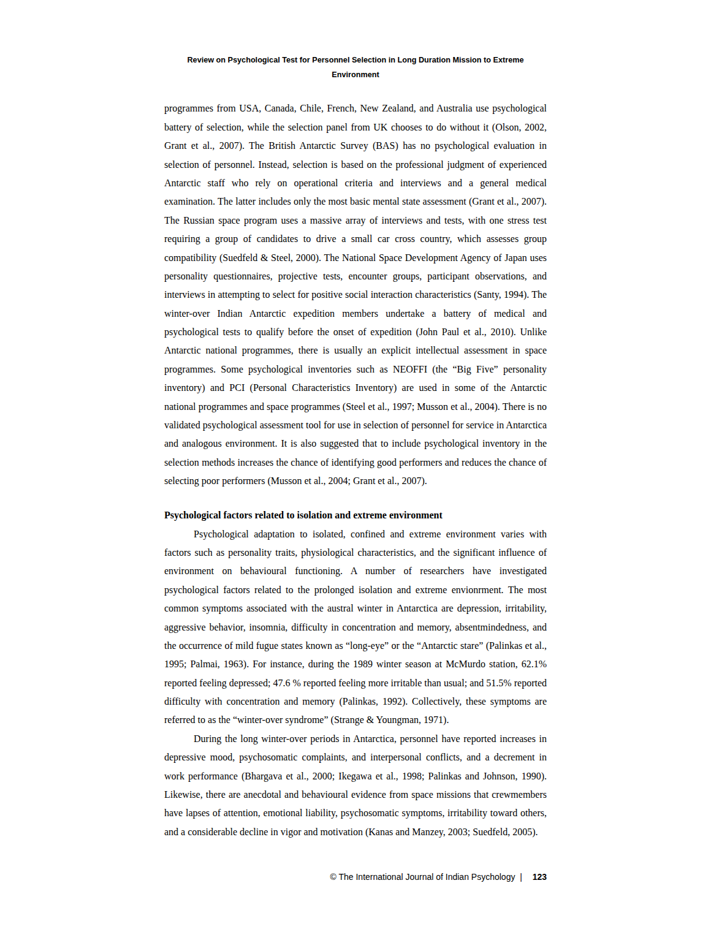Review on Psychological Test for Personnel Selection in Long Duration Mission to Extreme Environment
programmes from USA, Canada, Chile, French, New Zealand, and Australia use psychological battery of selection, while the selection panel from UK chooses to do without it (Olson, 2002, Grant et al., 2007). The British Antarctic Survey (BAS) has no psychological evaluation in selection of personnel. Instead, selection is based on the professional judgment of experienced Antarctic staff who rely on operational criteria and interviews and a general medical examination. The latter includes only the most basic mental state assessment (Grant et al., 2007). The Russian space program uses a massive array of interviews and tests, with one stress test requiring a group of candidates to drive a small car cross country, which assesses group compatibility (Suedfeld & Steel, 2000). The National Space Development Agency of Japan uses personality questionnaires, projective tests, encounter groups, participant observations, and interviews in attempting to select for positive social interaction characteristics (Santy, 1994). The winter-over Indian Antarctic expedition members undertake a battery of medical and psychological tests to qualify before the onset of expedition (John Paul et al., 2010). Unlike Antarctic national programmes, there is usually an explicit intellectual assessment in space programmes. Some psychological inventories such as NEOFFI (the “Big Five” personality inventory) and PCI (Personal Characteristics Inventory) are used in some of the Antarctic national programmes and space programmes (Steel et al., 1997; Musson et al., 2004). There is no validated psychological assessment tool for use in selection of personnel for service in Antarctica and analogous environment. It is also suggested that to include psychological inventory in the selection methods increases the chance of identifying good performers and reduces the chance of selecting poor performers (Musson et al., 2004; Grant et al., 2007).
Psychological factors related to isolation and extreme environment
Psychological adaptation to isolated, confined and extreme environment varies with factors such as personality traits, physiological characteristics, and the significant influence of environment on behavioural functioning. A number of researchers have investigated psychological factors related to the prolonged isolation and extreme envionrment. The most common symptoms associated with the austral winter in Antarctica are depression, irritability, aggressive behavior, insomnia, difficulty in concentration and memory, absentmindedness, and the occurrence of mild fugue states known as “long-eye” or the “Antarctic stare” (Palinkas et al., 1995; Palmai, 1963). For instance, during the 1989 winter season at McMurdo station, 62.1% reported feeling depressed; 47.6 % reported feeling more irritable than usual; and 51.5% reported difficulty with concentration and memory (Palinkas, 1992). Collectively, these symptoms are referred to as the “winter-over syndrome” (Strange & Youngman, 1971).
During the long winter-over periods in Antarctica, personnel have reported increases in depressive mood, psychosomatic complaints, and interpersonal conflicts, and a decrement in work performance (Bhargava et al., 2000; Ikegawa et al., 1998; Palinkas and Johnson, 1990). Likewise, there are anecdotal and behavioural evidence from space missions that crewmembers have lapses of attention, emotional liability, psychosomatic symptoms, irritability toward others, and a considerable decline in vigor and motivation (Kanas and Manzey, 2003; Suedfeld, 2005).
© The International Journal of Indian Psychology |123